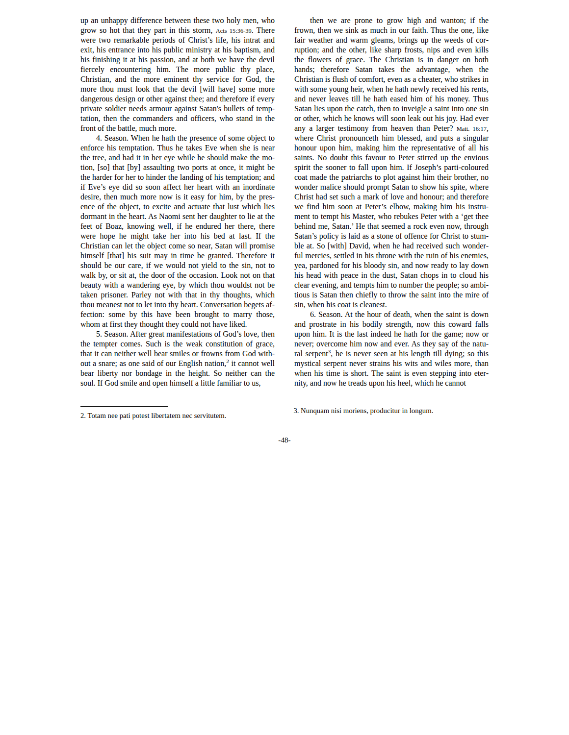up an unhappy difference between these two holy men, who grow so hot that they part in this storm, Acts 15:36-39. There were two remarkable periods of Christ’s life, his intrat and exit, his entrance into his public ministry at his baptism, and his finishing it at his passion, and at both we have the devil fiercely encountering him. The more public thy place, Christian, and the more eminent thy service for God, the more thou must look that the devil [will have] some more dangerous design or other against thee; and therefore if every private soldier needs armour against Satan's bullets of temptation, then the commanders and officers, who stand in the front of the battle, much more.
4. Season. When he hath the presence of some object to enforce his temptation. Thus he takes Eve when she is near the tree, and had it in her eye while he should make the motion, [so] that [by] assaulting two ports at once, it might be the harder for her to hinder the landing of his temptation; and if Eve’s eye did so soon affect her heart with an inordinate desire, then much more now is it easy for him, by the presence of the object, to excite and actuate that lust which lies dormant in the heart. As Naomi sent her daughter to lie at the feet of Boaz, knowing well, if he endured her there, there were hope he might take her into his bed at last. If the Christian can let the object come so near, Satan will promise himself [that] his suit may in time be granted. Therefore it should be our care, if we would not yield to the sin, not to walk by, or sit at, the door of the occasion. Look not on that beauty with a wandering eye, by which thou wouldst not be taken prisoner. Parley not with that in thy thoughts, which thou meanest not to let into thy heart. Conversation begets affection: some by this have been brought to marry those, whom at first they thought they could not have liked.
5. Season. After great manifestations of God’s love, then the tempter comes. Such is the weak constitution of grace, that it can neither well bear smiles or frowns from God without a snare; as one said of our English nation,2 it cannot well bear liberty nor bondage in the height. So neither can the soul. If God smile and open himself a little familiar to us,
then we are prone to grow high and wanton; if the frown, then we sink as much in our faith. Thus the one, like fair weather and warm gleams, brings up the weeds of corruption; and the other, like sharp frosts, nips and even kills the flowers of grace. The Christian is in danger on both hands; therefore Satan takes the advantage, when the Christian is flush of comfort, even as a cheater, who strikes in with some young heir, when he hath newly received his rents, and never leaves till he hath eased him of his money. Thus Satan lies upon the catch, then to inveigle a saint into one sin or other, which he knows will soon leak out his joy. Had ever any a larger testimony from heaven than Peter? Matt. 16:17, where Christ pronounceth him blessed, and puts a singular honour upon him, making him the representative of all his saints. No doubt this favour to Peter stirred up the envious spirit the sooner to fall upon him. If Joseph’s parti-coloured coat made the patriarchs to plot against him their brother, no wonder malice should prompt Satan to show his spite, where Christ had set such a mark of love and honour; and therefore we find him soon at Peter’s elbow, making him his instrument to tempt his Master, who rebukes Peter with a ‘get thee behind me, Satan.’ He that seemed a rock even now, through Satan’s policy is laid as a stone of offence for Christ to stumble at. So [with] David, when he had received such wonderful mercies, settled in his throne with the ruin of his enemies, yea, pardoned for his bloody sin, and now ready to lay down his head with peace in the dust, Satan chops in to cloud his clear evening, and tempts him to number the people; so ambitious is Satan then chiefly to throw the saint into the mire of sin, when his coat is cleanest.
6. Season. At the hour of death, when the saint is down and prostrate in his bodily strength, now this coward falls upon him. It is the last indeed he hath for the game; now or never; overcome him now and ever. As they say of the natural serpent3, he is never seen at his length till dying; so this mystical serpent never strains his wits and wiles more, than when his time is short. The saint is even stepping into eternity, and now he treads upon his heel, which he cannot
2. Totam nee pati potest libertatem nec servitutem.
3. Nunquam nisi moriens, producitur in longum.
-48-